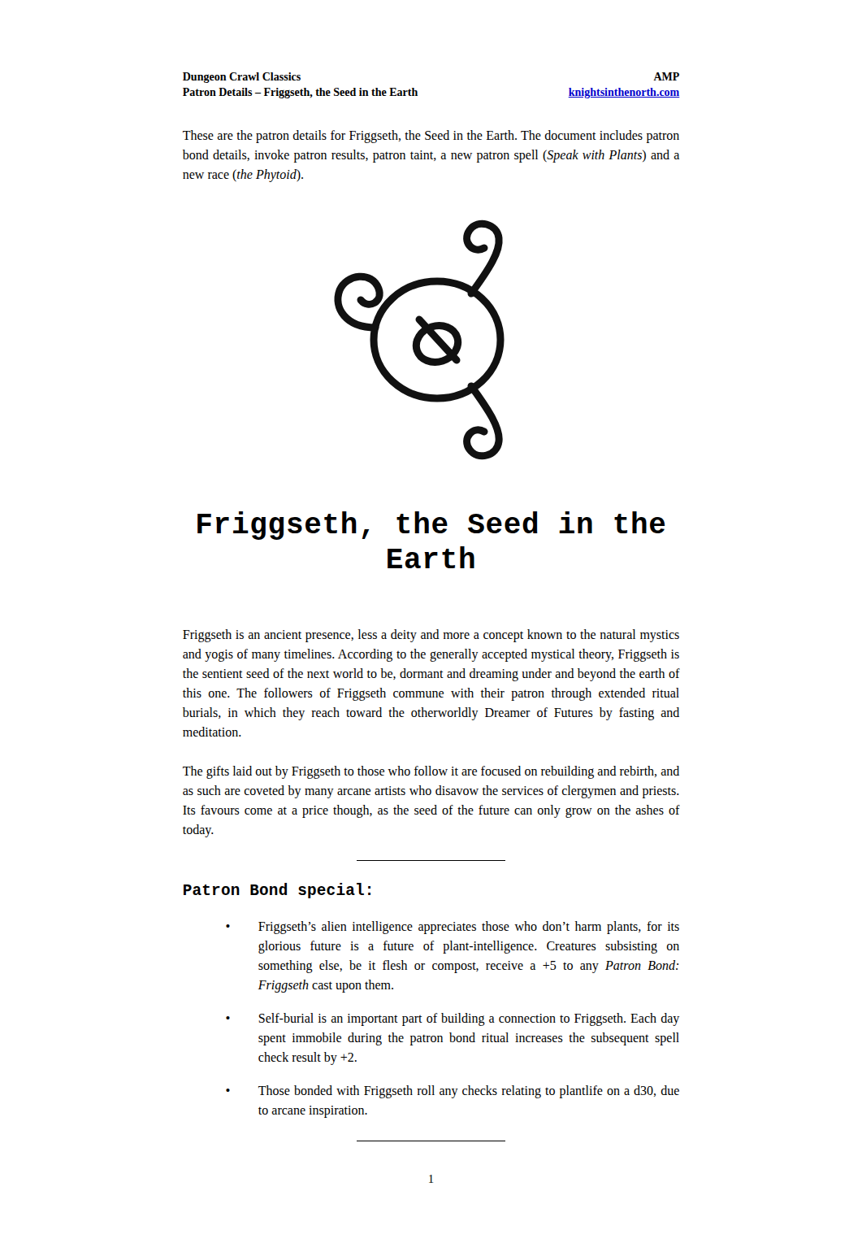Dungeon Crawl Classics
AMP
Patron Details – Friggseth, the Seed in the Earth
knightsinthenorth.com
These are the patron details for Friggseth, the Seed in the Earth. The document includes patron bond details, invoke patron results, patron taint, a new patron spell (Speak with Plants) and a new race (the Phytoid).
Friggseth, the Seed in the Earth
Friggseth is an ancient presence, less a deity and more a concept known to the natural mystics and yogis of many timelines. According to the generally accepted mystical theory, Friggseth is the sentient seed of the next world to be, dormant and dreaming under and beyond the earth of this one. The followers of Friggseth commune with their patron through extended ritual burials, in which they reach toward the otherworldly Dreamer of Futures by fasting and meditation.
The gifts laid out by Friggseth to those who follow it are focused on rebuilding and rebirth, and as such are coveted by many arcane artists who disavow the services of clergymen and priests. Its favours come at a price though, as the seed of the future can only grow on the ashes of today.
Patron Bond special:
Friggseth’s alien intelligence appreciates those who don’t harm plants, for its glorious future is a future of plant-intelligence. Creatures subsisting on something else, be it flesh or compost, receive a +5 to any Patron Bond: Friggseth cast upon them.
Self-burial is an important part of building a connection to Friggseth. Each day spent immobile during the patron bond ritual increases the subsequent spell check result by +2.
Those bonded with Friggseth roll any checks relating to plantlife on a d30, due to arcane inspiration.
1